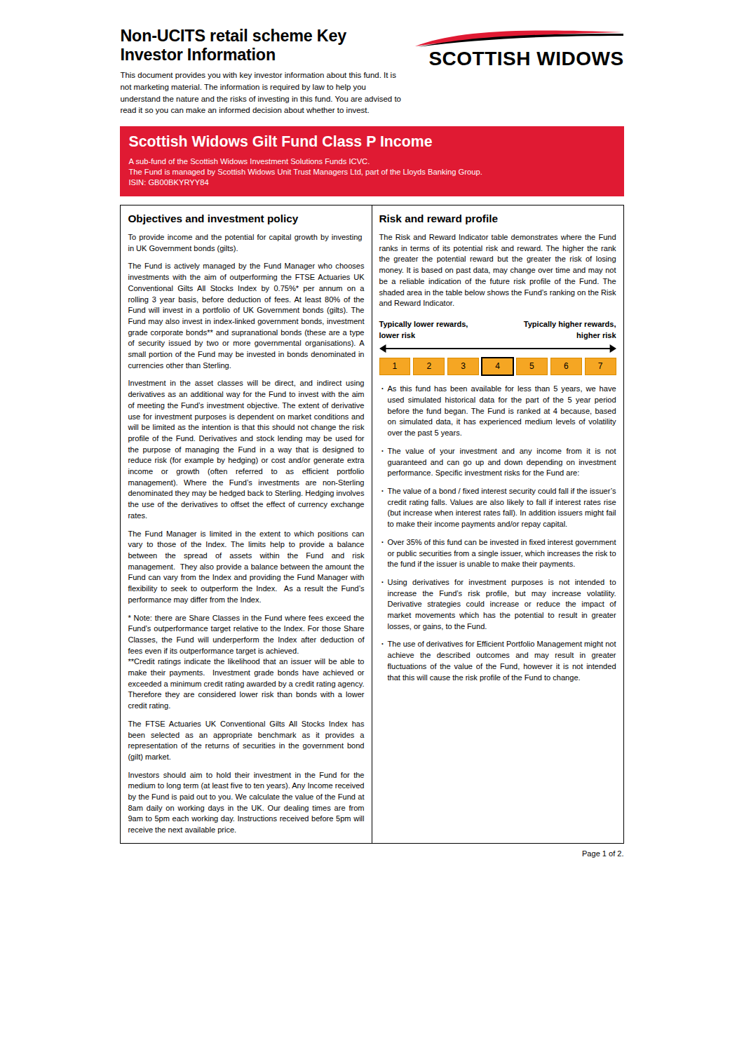Non-UCITS retail scheme Key Investor Information
This document provides you with key investor information about this fund. It is not marketing material. The information is required by law to help you understand the nature and the risks of investing in this fund. You are advised to read it so you can make an informed decision about whether to invest.
SCOTTISH WIDOWS
Scottish Widows Gilt Fund Class P Income
A sub-fund of the Scottish Widows Investment Solutions Funds ICVC.
The Fund is managed by Scottish Widows Unit Trust Managers Ltd, part of the Lloyds Banking Group.
ISIN: GB00BKYRYY84
Objectives and investment policy
To provide income and the potential for capital growth by investing in UK Government bonds (gilts).
The Fund is actively managed by the Fund Manager who chooses investments with the aim of outperforming the FTSE Actuaries UK Conventional Gilts All Stocks Index by 0.75%* per annum on a rolling 3 year basis, before deduction of fees. At least 80% of the Fund will invest in a portfolio of UK Government bonds (gilts). The Fund may also invest in index-linked government bonds, investment grade corporate bonds** and supranational bonds (these are a type of security issued by two or more governmental organisations). A small portion of the Fund may be invested in bonds denominated in currencies other than Sterling.
Investment in the asset classes will be direct, and indirect using derivatives as an additional way for the Fund to invest with the aim of meeting the Fund’s investment objective. The extent of derivative use for investment purposes is dependent on market conditions and will be limited as the intention is that this should not change the risk profile of the Fund. Derivatives and stock lending may be used for the purpose of managing the Fund in a way that is designed to reduce risk (for example by hedging) or cost and/or generate extra income or growth (often referred to as efficient portfolio management). Where the Fund’s investments are non-Sterling denominated they may be hedged back to Sterling. Hedging involves the use of the derivatives to offset the effect of currency exchange rates.
The Fund Manager is limited in the extent to which positions can vary to those of the Index. The limits help to provide a balance between the spread of assets within the Fund and risk management. They also provide a balance between the amount the Fund can vary from the Index and providing the Fund Manager with flexibility to seek to outperform the Index. As a result the Fund’s performance may differ from the Index.
* Note: there are Share Classes in the Fund where fees exceed the Fund’s outperformance target relative to the Index. For those Share Classes, the Fund will underperform the Index after deduction of fees even if its outperformance target is achieved.
**Credit ratings indicate the likelihood that an issuer will be able to make their payments. Investment grade bonds have achieved or exceeded a minimum credit rating awarded by a credit rating agency. Therefore they are considered lower risk than bonds with a lower credit rating.
The FTSE Actuaries UK Conventional Gilts All Stocks Index has been selected as an appropriate benchmark as it provides a representation of the returns of securities in the government bond (gilt) market.
Investors should aim to hold their investment in the Fund for the medium to long term (at least five to ten years). Any Income received by the Fund is paid out to you. We calculate the value of the Fund at 8am daily on working days in the UK. Our dealing times are from 9am to 5pm each working day. Instructions received before 5pm will receive the next available price.
Risk and reward profile
The Risk and Reward Indicator table demonstrates where the Fund ranks in terms of its potential risk and reward. The higher the rank the greater the potential reward but the greater the risk of losing money. It is based on past data, may change over time and may not be a reliable indication of the future risk profile of the Fund. The shaded area in the table below shows the Fund’s ranking on the Risk and Reward Indicator.
Typically lower rewards,
lower risk
Typically higher rewards,
higher risk
1
2
3
4
5
6
7
As this fund has been available for less than 5 years, we have used simulated historical data for the part of the 5 year period before the fund began. The Fund is ranked at 4 because, based on simulated data, it has experienced medium levels of volatility over the past 5 years.
The value of your investment and any income from it is not guaranteed and can go up and down depending on investment performance. Specific investment risks for the Fund are:
The value of a bond / fixed interest security could fall if the issuer’s credit rating falls. Values are also likely to fall if interest rates rise (but increase when interest rates fall). In addition issuers might fail to make their income payments and/or repay capital.
Over 35% of this fund can be invested in fixed interest government or public securities from a single issuer, which increases the risk to the fund if the issuer is unable to make their payments.
Using derivatives for investment purposes is not intended to increase the Fund’s risk profile, but may increase volatility. Derivative strategies could increase or reduce the impact of market movements which has the potential to result in greater losses, or gains, to the Fund.
The use of derivatives for Efficient Portfolio Management might not achieve the described outcomes and may result in greater fluctuations of the value of the Fund, however it is not intended that this will cause the risk profile of the Fund to change.
Page 1 of 2.